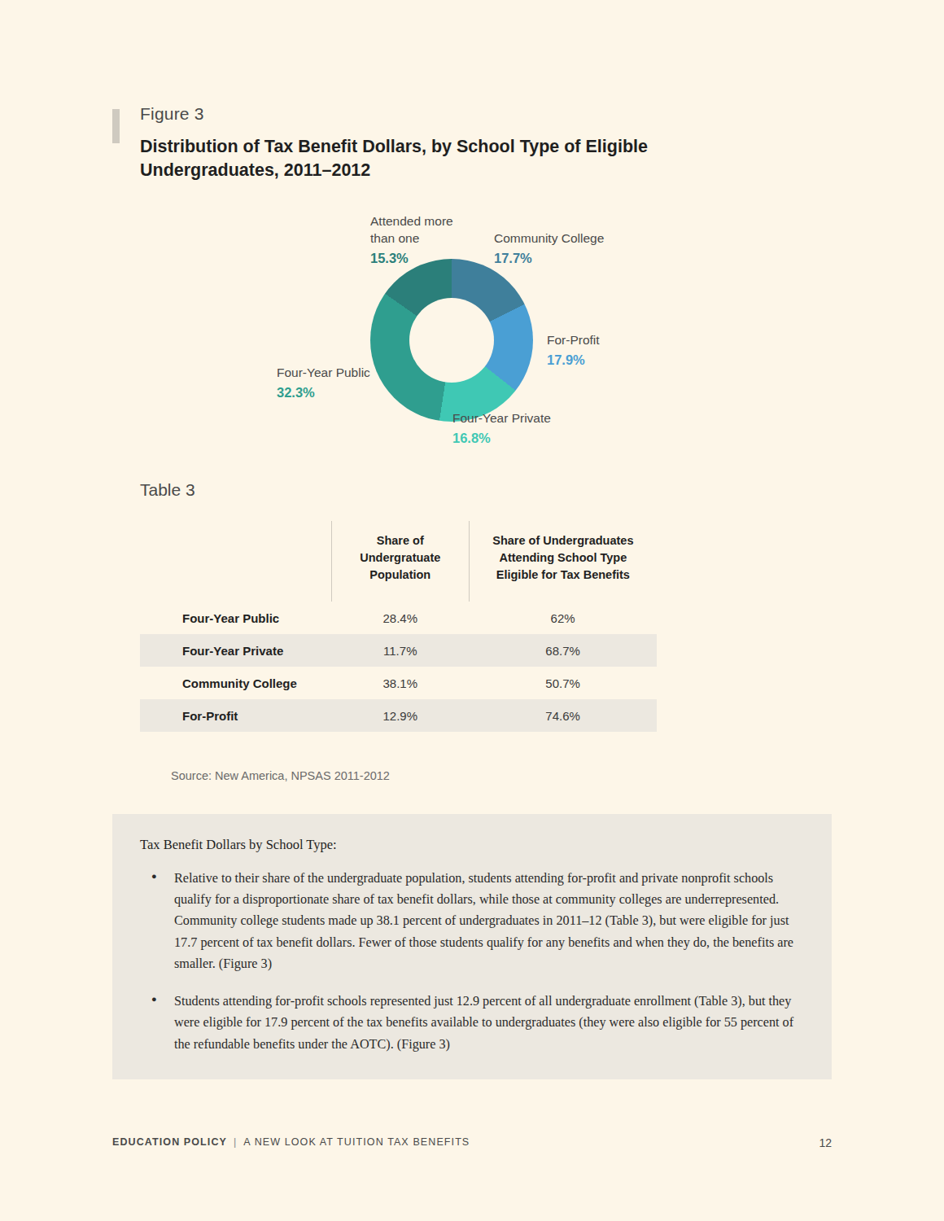Figure 3
Distribution of Tax Benefit Dollars, by School Type of Eligible Undergraduates, 2011–2012
Attended more
than one15.3%
Community College17.7%
For-Profit17.9%
Four-Year Public32.3%
Four-Year Private16.8%
Table 3
| | Share of Undergratuate Population | Share of Undergraduates Attending School Type Eligible for Tax Benefits |
| --- | --- | --- |
| Four-Year Public | 28.4% | 62% |
| Four-Year Private | 11.7% | 68.7% |
| Community College | 38.1% | 50.7% |
| For-Profit | 12.9% | 74.6% |
Source: New America, NPSAS 2011-2012
Tax Benefit Dollars by School Type:
Relative to their share of the undergraduate population, students attending for-profit and private nonprofit schools qualify for a disproportionate share of tax benefit dollars, while those at community colleges are underrepresented. Community college students made up 38.1 percent of undergraduates in 2011–12 (Table 3), but were eligible for just 17.7 percent of tax benefit dollars. Fewer of those students qualify for any benefits and when they do, the benefits are smaller. (Figure 3)
Students attending for-profit schools represented just 12.9 percent of all undergraduate enrollment (Table 3), but they were eligible for 17.9 percent of the tax benefits available to undergraduates (they were also eligible for 55 percent of the refundable benefits under the AOTC). (Figure 3)
EDUCATION POLICY|A NEW LOOK AT TUITION TAX BENEFITS
12